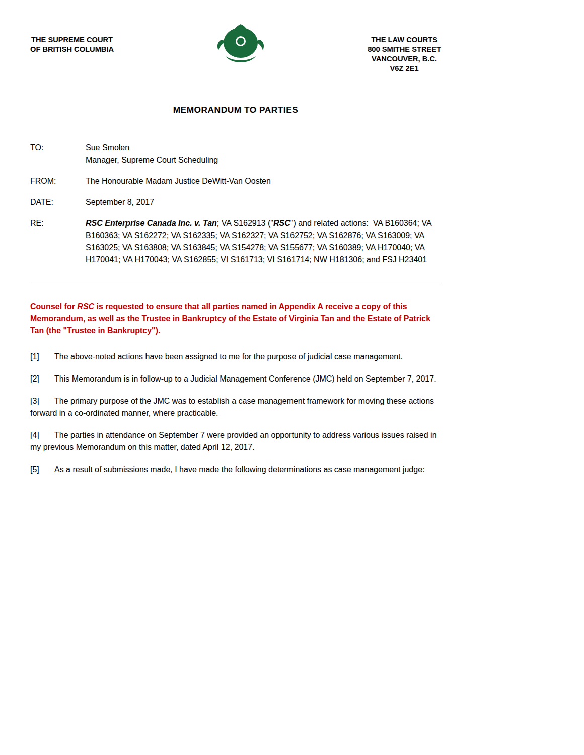THE SUPREME COURT
OF BRITISH COLUMBIA
THE LAW COURTS
800 SMITHE STREET
VANCOUVER, B.C.
V6Z 2E1
MEMORANDUM TO PARTIES
| TO: | Sue Smolen Manager, Supreme Court Scheduling |
| FROM: | The Honourable Madam Justice DeWitt-Van Oosten |
| DATE: | September 8, 2017 |
| RE: | RSC Enterprise Canada Inc. v. Tan ; VA S162913 (" RSC ") and related actions: VA B160364; VA B160363; VA S162272; VA S162335; VA S162327; VA S162752; VA S162876; VA S163009; VA S163025; VA S163808; VA S163845; VA S154278; VA S155677; VA S160389; VA H170040; VA H170041; VA H170043; VA S162855; VI S161713; VI S161714; NW H181306; and FSJ H23401 |
Counsel for RSC is requested to ensure that all parties named in Appendix A receive a copy of this Memorandum, as well as the Trustee in Bankruptcy of the Estate of Virginia Tan and the Estate of Patrick Tan (the "Trustee in Bankruptcy").
[1] The above-noted actions have been assigned to me for the purpose of judicial case management.
[2] This Memorandum is in follow-up to a Judicial Management Conference (JMC) held on September 7, 2017.
[3] The primary purpose of the JMC was to establish a case management framework for moving these actions forward in a co-ordinated manner, where practicable.
[4] The parties in attendance on September 7 were provided an opportunity to address various issues raised in my previous Memorandum on this matter, dated April 12, 2017.
[5] As a result of submissions made, I have made the following determinations as case management judge: